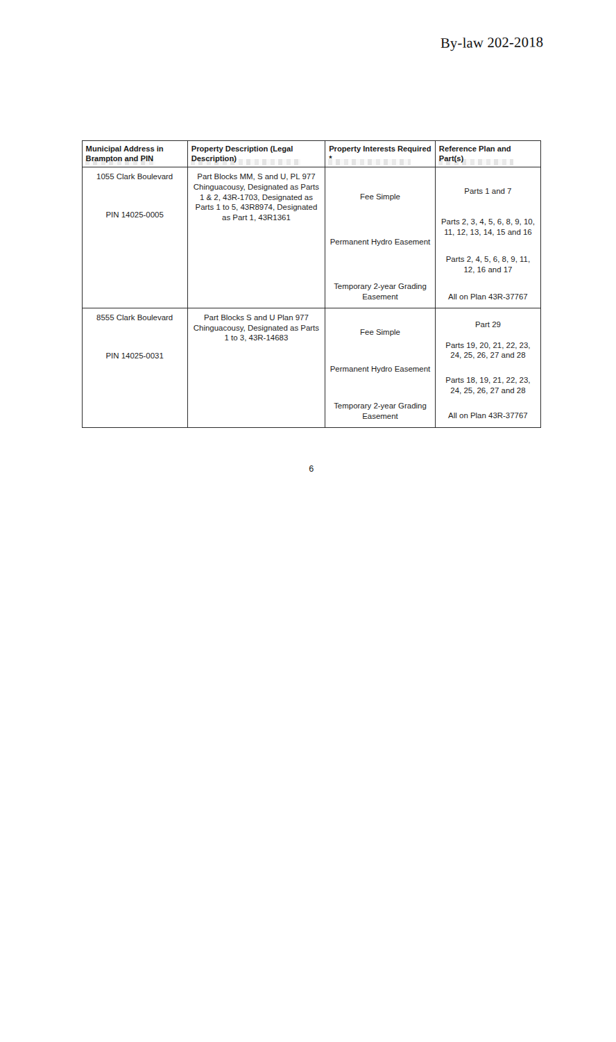By-law 202-2018
| Municipal Address in Brampton and PIN | Property Description (Legal Description) | Property Interests Required * | Reference Plan and Part(s) |
| --- | --- | --- | --- |
| 1055 Clark Boulevard PIN 14025-0005 | Part Blocks MM, S and U, PL 977 Chinguacousy, Designated as Parts 1 & 2, 43R-1703, Designated as Parts 1 to 5, 43R8974, Designated as Part 1, 43R1361 | Fee Simple Permanent Hydro Easement Temporary 2-year Grading Easement | Parts 1 and 7 Parts 2, 3, 4, 5, 6, 8, 9, 10, 11, 12, 13, 14, 15 and 16 Parts 2, 4, 5, 6, 8, 9, 11, 12, 16 and 17 All on Plan 43R-37767 |
| 8555 Clark Boulevard PIN 14025-0031 | Part Blocks S and U Plan 977 Chinguacousy, Designated as Parts 1 to 3, 43R-14683 | Fee Simple Permanent Hydro Easement Temporary 2-year Grading Easement | Part 29 Parts 19, 20, 21, 22, 23, 24, 25, 26, 27 and 28 Parts 18, 19, 21, 22, 23, 24, 25, 26, 27 and 28 All on Plan 43R-37767 |
6